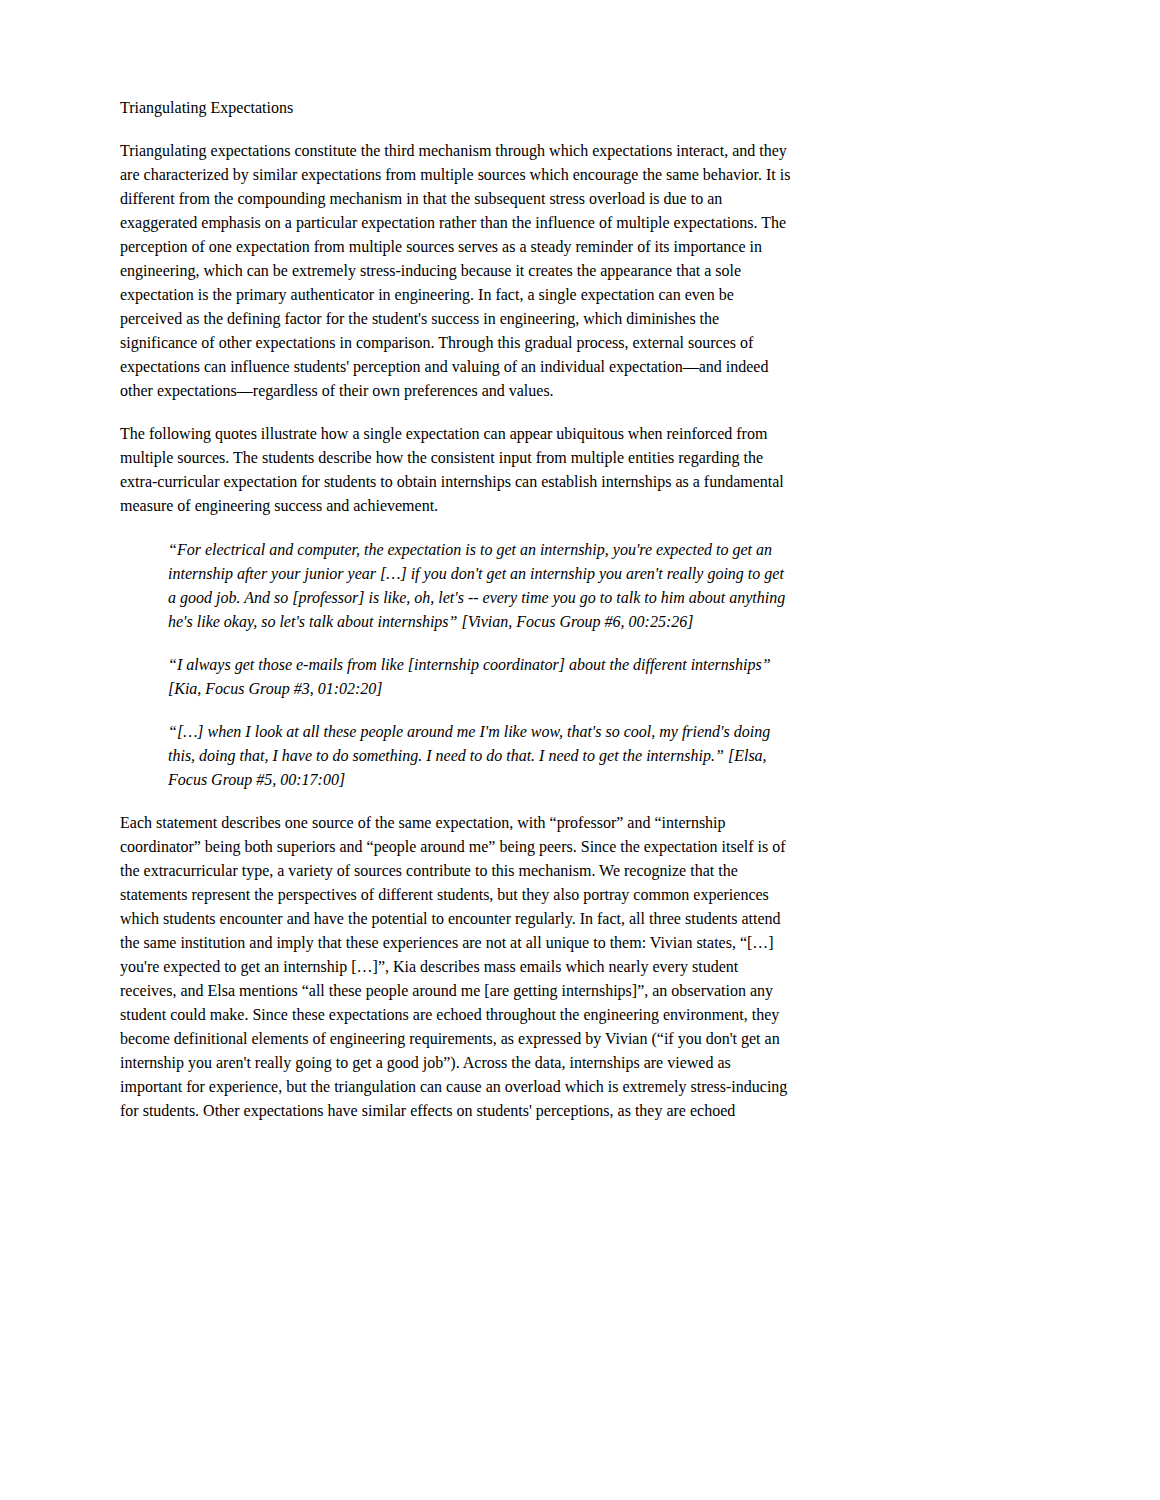Triangulating Expectations
Triangulating expectations constitute the third mechanism through which expectations interact, and they are characterized by similar expectations from multiple sources which encourage the same behavior. It is different from the compounding mechanism in that the subsequent stress overload is due to an exaggerated emphasis on a particular expectation rather than the influence of multiple expectations. The perception of one expectation from multiple sources serves as a steady reminder of its importance in engineering, which can be extremely stress-inducing because it creates the appearance that a sole expectation is the primary authenticator in engineering. In fact, a single expectation can even be perceived as the defining factor for the student's success in engineering, which diminishes the significance of other expectations in comparison. Through this gradual process, external sources of expectations can influence students' perception and valuing of an individual expectation—and indeed other expectations—regardless of their own preferences and values.
The following quotes illustrate how a single expectation can appear ubiquitous when reinforced from multiple sources. The students describe how the consistent input from multiple entities regarding the extra-curricular expectation for students to obtain internships can establish internships as a fundamental measure of engineering success and achievement.
“For electrical and computer, the expectation is to get an internship, you're expected to get an internship after your junior year […] if you don't get an internship you aren't really going to get a good job. And so [professor] is like, oh, let's -- every time you go to talk to him about anything he's like okay, so let's talk about internships” [Vivian, Focus Group #6, 00:25:26]
“I always get those e-mails from like [internship coordinator] about the different internships” [Kia, Focus Group #3, 01:02:20]
“[…] when I look at all these people around me I'm like wow, that's so cool, my friend's doing this, doing that, I have to do something. I need to do that. I need to get the internship.” [Elsa, Focus Group #5, 00:17:00]
Each statement describes one source of the same expectation, with “professor” and “internship coordinator” being both superiors and “people around me” being peers. Since the expectation itself is of the extracurricular type, a variety of sources contribute to this mechanism. We recognize that the statements represent the perspectives of different students, but they also portray common experiences which students encounter and have the potential to encounter regularly. In fact, all three students attend the same institution and imply that these experiences are not at all unique to them: Vivian states, “[…] you're expected to get an internship […]”, Kia describes mass emails which nearly every student receives, and Elsa mentions “all these people around me [are getting internships]”, an observation any student could make. Since these expectations are echoed throughout the engineering environment, they become definitional elements of engineering requirements, as expressed by Vivian (“if you don't get an internship you aren't really going to get a good job”). Across the data, internships are viewed as important for experience, but the triangulation can cause an overload which is extremely stress-inducing for students. Other expectations have similar effects on students' perceptions, as they are echoed